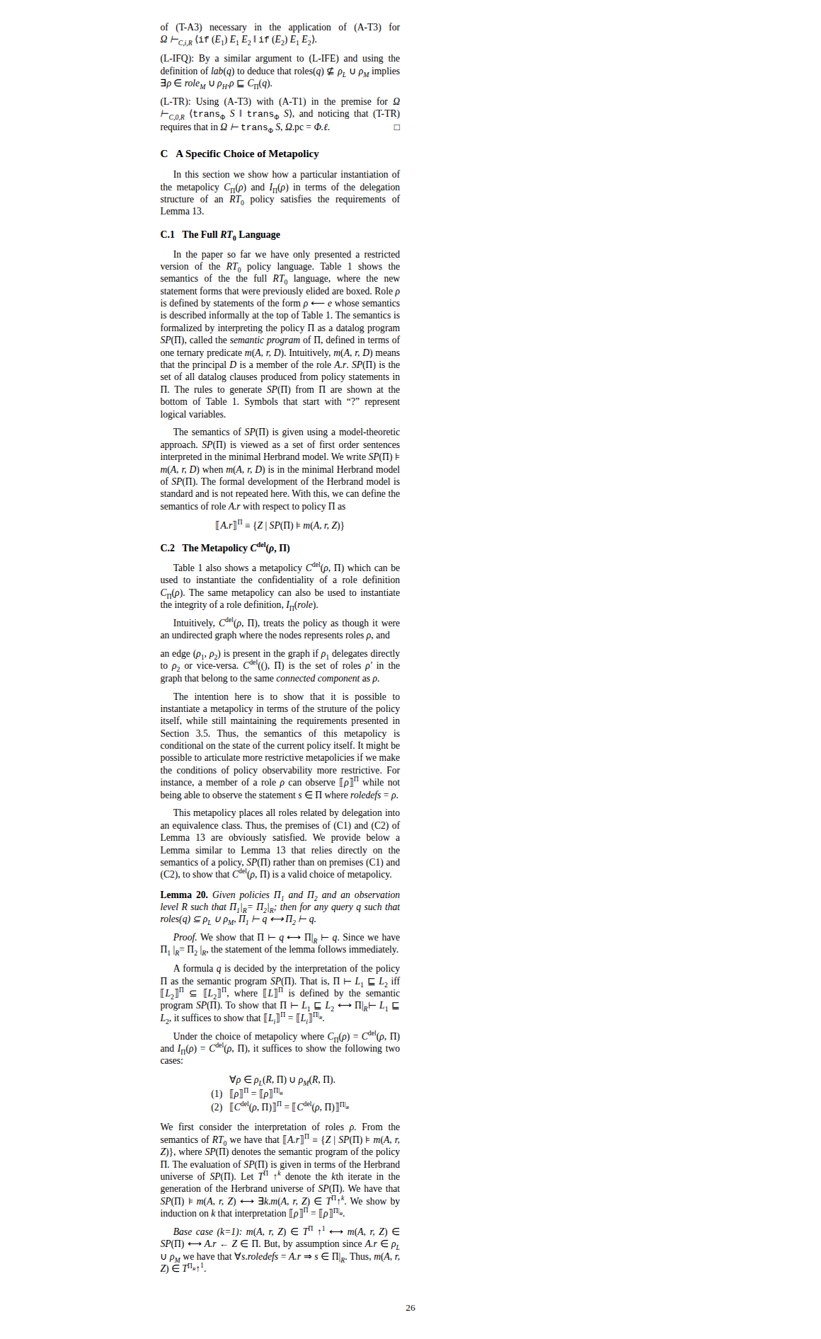of (T-A3) necessary in the application of (A-T3) for Ω ⊢C,i,R ⟨if (E1) E1 E2 ‖ if (E2) E1 E2⟩.
(L-IFQ): By a similar argument to (L-IFE) and using the definition of lab(q) to deduce that roles(q) ⊈ ρL ∪ ρM implies ∃ρ ∈ roleM ∪ ρH.ρ ⊑ CΠ(q).
(L-TR): Using (A-T3) with (A-T1) in the premise for Ω ⊢C,0,R ⟨transΦ S ‖ transΦ S⟩, and noticing that (T-TR) requires that in Ω ⊢ transΦ S, Ω.pc = Φ.ℓ. □
C A Specific Choice of Metapolicy
In this section we show how a particular instantiation of the metapolicy CΠ(ρ) and IΠ(ρ) in terms of the delegation structure of an RT0 policy satisfies the requirements of Lemma 13.
C.1 The Full RT0 Language
In the paper so far we have only presented a restricted version of the RT0 policy language. Table 1 shows the semantics of the the full RT0 language, where the new statement forms that were previously elided are boxed. Role ρ is defined by statements of the form ρ ⟵ e whose semantics is described informally at the top of Table 1. The semantics is formalized by interpreting the policy Π as a datalog program SP(Π), called the semantic program of Π, defined in terms of one ternary predicate m(A, r, D). Intuitively, m(A, r, D) means that the principal D is a member of the role A.r. SP(Π) is the set of all datalog clauses produced from policy statements in Π. The rules to generate SP(Π) from Π are shown at the bottom of Table 1. Symbols that start with “?” represent logical variables.
The semantics of SP(Π) is given using a model-theoretic approach. SP(Π) is viewed as a set of first order sentences interpreted in the minimal Herbrand model. We write SP(Π) ⊧ m(A, r, D) when m(A, r, D) is in the minimal Herbrand model of SP(Π). The formal development of the Herbrand model is standard and is not repeated here. With this, we can define the semantics of role A.r with respect to policy Π as
⟦A.r⟧Π ≡ {Z | SP(Π) ⊧ m(A, r, Z)}
C.2 The Metapolicy Cdel(ρ, Π)
Table 1 also shows a metapolicy Cdel(ρ, Π) which can be used to instantiate the confidentiality of a role definition CΠ(ρ). The same metapolicy can also be used to instantiate the integrity of a role definition, IΠ(role).
Intuitively, Cdel(ρ, Π), treats the policy as though it were an undirected graph where the nodes represents roles ρ, and
an edge (ρ1, ρ2) is present in the graph if ρ1 delegates directly to ρ2 or vice-versa. Cdel((), Π) is the set of roles ρ′ in the graph that belong to the same connected component as ρ.
The intention here is to show that it is possible to instantiate a metapolicy in terms of the struture of the policy itself, while still maintaining the requirements presented in Section 3.5. Thus, the semantics of this metapolicy is conditional on the state of the current policy itself. It might be possible to articulate more restrictive metapolicies if we make the conditions of policy observability more restrictive. For instance, a member of a role ρ can observe ⟦ρ⟧Π while not being able to observe the statement s ∈ Π where roledefs = ρ.
This metapolicy places all roles related by delegation into an equivalence class. Thus, the premises of (C1) and (C2) of Lemma 13 are obviously satisfied. We provide below a Lemma similar to Lemma 13 that relies directly on the semantics of a policy, SP(Π) rather than on premises (C1) and (C2), to show that Cdel(ρ, Π) is a valid choice of metapolicy.
Lemma 20. Given policies Π1 and Π2 and an observation level R such that Π1|R= Π2|R; then for any query q such that roles(q) ⊆ ρL ∪ ρM, Π1 ⊢ q ⟷ Π2 ⊢ q.
Proof. We show that Π ⊢ q ⟷ Π|R ⊢ q. Since we have Π1 |R= Π2 |R, the statement of the lemma follows immediately.
A formula q is decided by the interpretation of the policy Π as the semantic program SP(Π). That is, Π ⊢ L1 ⊑ L2 iff ⟦L2⟧Π ⊆ ⟦L2⟧Π, where ⟦L⟧Π is defined by the semantic program SP(Π). To show that Π ⊢ L1 ⊑ L2 ⟷ Π|R⊢ L1 ⊑ L2, it suffices to show that ⟦Li⟧Π = ⟦Li⟧Π|R.
Under the choice of metapolicy where CΠ(ρ) = Cdel(ρ, Π) and IΠ(ρ) = Cdel(ρ, Π), it suffices to show the following two cases:
| | ∀ ρ ∈ ρ L ( R , Π) ∪ ρ M ( R , Π). |
| (1) | ⟦ ρ ⟧ Π = ⟦ ρ ⟧ Π/ R |
| (2) | ⟦ C del ( ρ , Π)⟧ Π = ⟦ C del ( ρ , Π)⟧ Π/ R |
We first consider the interpretation of roles ρ. From the semantics of RT0 we have that ⟦A.r⟧Π ≡ {Z | SP(Π) ⊧ m(A, r, Z)}, where SP(Π) denotes the semantic program of the policy Π. The evaluation of SP(Π) is given in terms of the Herbrand universe of SP(Π). Let TΠ ↑k denote the kth iterate in the generation of the Herbrand universe of SP(Π). We have that SP(Π) ⊧ m(A, r, Z) ⟷ ∃k.m(A, r, Z) ∈ TΠ↑k. We show by induction on k that interpretation ⟦ρ⟧Π = ⟦ρ⟧Π|R.
Base case (k=1): m(A, r, Z) ∈ TΠ ↑1 ⟷ m(A, r, Z) ∈ SP(Π) ⟷ A.r ← Z ∈ Π. But, by assumption since A.r ∈ ρL ∪ ρM we have that ∀s.roledefs = A.r ⇒ s ∈ Π|R. Thus, m(A, r, Z) ∈ TΠR↑1.
26